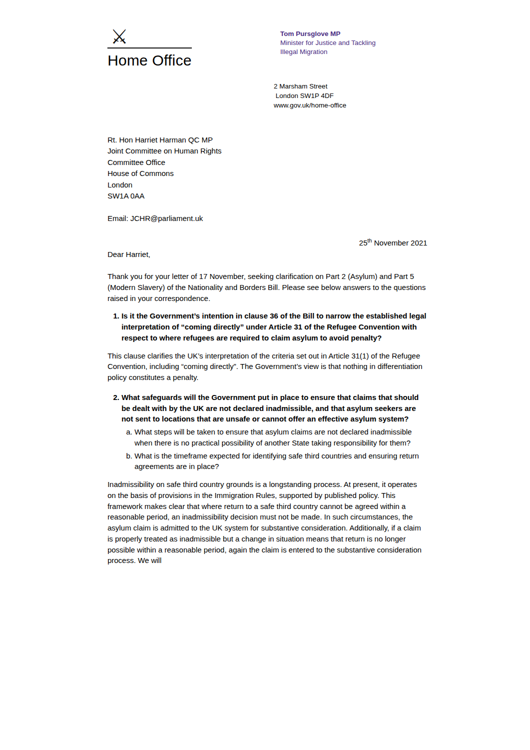⚔
Home Office
Tom Pursglove MP
Minister for Justice and Tackling
Illegal Migration
2 Marsham Street
London SW1P 4DF
www.gov.uk/home-office
Rt. Hon Harriet Harman QC MP
Joint Committee on Human Rights
Committee Office
House of Commons
London
SW1A 0AA
Email: JCHR@parliament.uk
25th November 2021
Dear Harriet,
Thank you for your letter of 17 November, seeking clarification on Part 2 (Asylum) and Part 5 (Modern Slavery) of the Nationality and Borders Bill. Please see below answers to the questions raised in your correspondence.
Is it the Government’s intention in clause 36 of the Bill to narrow the established legal interpretation of “coming directly” under Article 31 of the Refugee Convention with respect to where refugees are required to claim asylum to avoid penalty?
This clause clarifies the UK’s interpretation of the criteria set out in Article 31(1) of the Refugee Convention, including “coming directly”. The Government’s view is that nothing in differentiation policy constitutes a penalty.
What safeguards will the Government put in place to ensure that claims that should be dealt with by the UK are not declared inadmissible, and that asylum seekers are not sent to locations that are unsafe or cannot offer an effective asylum system?
What steps will be taken to ensure that asylum claims are not declared inadmissible when there is no practical possibility of another State taking responsibility for them?
What is the timeframe expected for identifying safe third countries and ensuring return agreements are in place?
Inadmissibility on safe third country grounds is a longstanding process. At present, it operates on the basis of provisions in the Immigration Rules, supported by published policy. This framework makes clear that where return to a safe third country cannot be agreed within a reasonable period, an inadmissibility decision must not be made. In such circumstances, the asylum claim is admitted to the UK system for substantive consideration. Additionally, if a claim is properly treated as inadmissible but a change in situation means that return is no longer possible within a reasonable period, again the claim is entered to the substantive consideration process. We will